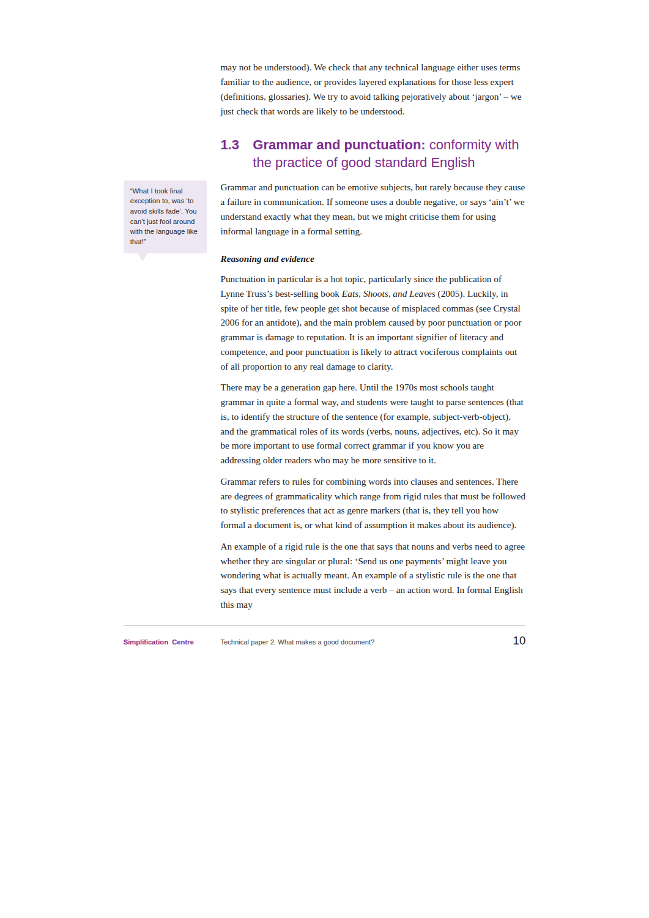“What I took final exception to, was ‘to avoid skills fade’. You can’t just fool around with the language like that!”
may not be understood). We check that any technical language either uses terms familiar to the audience, or provides layered explanations for those less expert (definitions, glossaries). We try to avoid talking pejoratively about ‘jargon’ – we just check that words are likely to be understood.
1.3 Grammar and punctuation: conformity with the practice of good standard English
Grammar and punctuation can be emotive subjects, but rarely because they cause a failure in communication. If someone uses a double negative, or says ‘ain’t’ we understand exactly what they mean, but we might criticise them for using informal language in a formal setting.
Reasoning and evidence
Punctuation in particular is a hot topic, particularly since the publication of Lynne Truss’s best-selling book Eats, Shoots, and Leaves (2005). Luckily, in spite of her title, few people get shot because of misplaced commas (see Crystal 2006 for an antidote), and the main problem caused by poor punctuation or poor grammar is damage to reputation. It is an important signifier of literacy and competence, and poor punctuation is likely to attract vociferous complaints out of all proportion to any real damage to clarity.
There may be a generation gap here. Until the 1970s most schools taught grammar in quite a formal way, and students were taught to parse sentences (that is, to identify the structure of the sentence (for example, subject-verb-object), and the grammatical roles of its words (verbs, nouns, adjectives, etc). So it may be more important to use formal correct grammar if you know you are addressing older readers who may be more sensitive to it.
Grammar refers to rules for combining words into clauses and sentences. There are degrees of grammaticality which range from rigid rules that must be followed to stylistic preferences that act as genre markers (that is, they tell you how formal a document is, or what kind of assumption it makes about its audience).
An example of a rigid rule is the one that says that nouns and verbs need to agree whether they are singular or plural: ‘Send us one payments’ might leave you wondering what is actually meant. An example of a stylistic rule is the one that says that every sentence must include a verb – an action word. In formal English this may
Simplification Centre
Technical paper 2: What makes a good document?
10